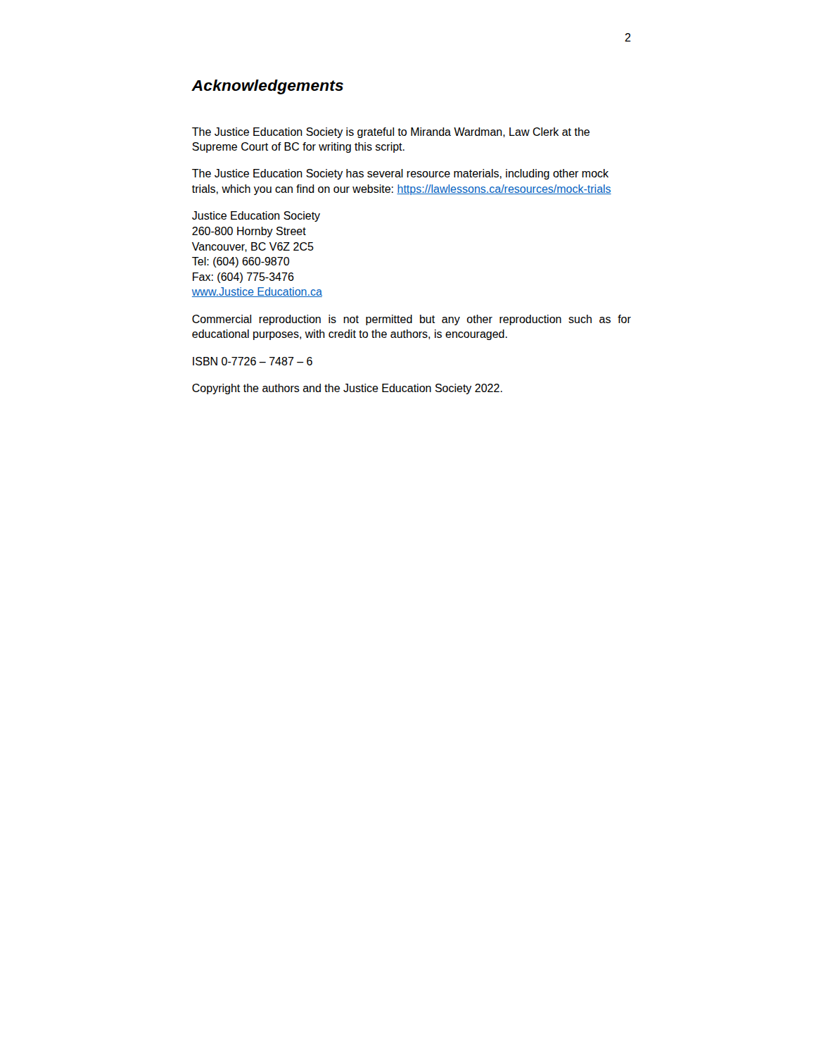2
Acknowledgements
The Justice Education Society is grateful to Miranda Wardman, Law Clerk at the Supreme Court of BC for writing this script.
The Justice Education Society has several resource materials, including other mock trials, which you can find on our website: https://lawlessons.ca/resources/mock-trials
Justice Education Society
260-800 Hornby Street
Vancouver, BC V6Z 2C5
Tel: (604) 660-9870
Fax: (604) 775-3476
www.Justice Education.ca
Commercial reproduction is not permitted but any other reproduction such as for educational purposes, with credit to the authors, is encouraged.
ISBN 0-7726 – 7487 – 6
Copyright the authors and the Justice Education Society 2022.